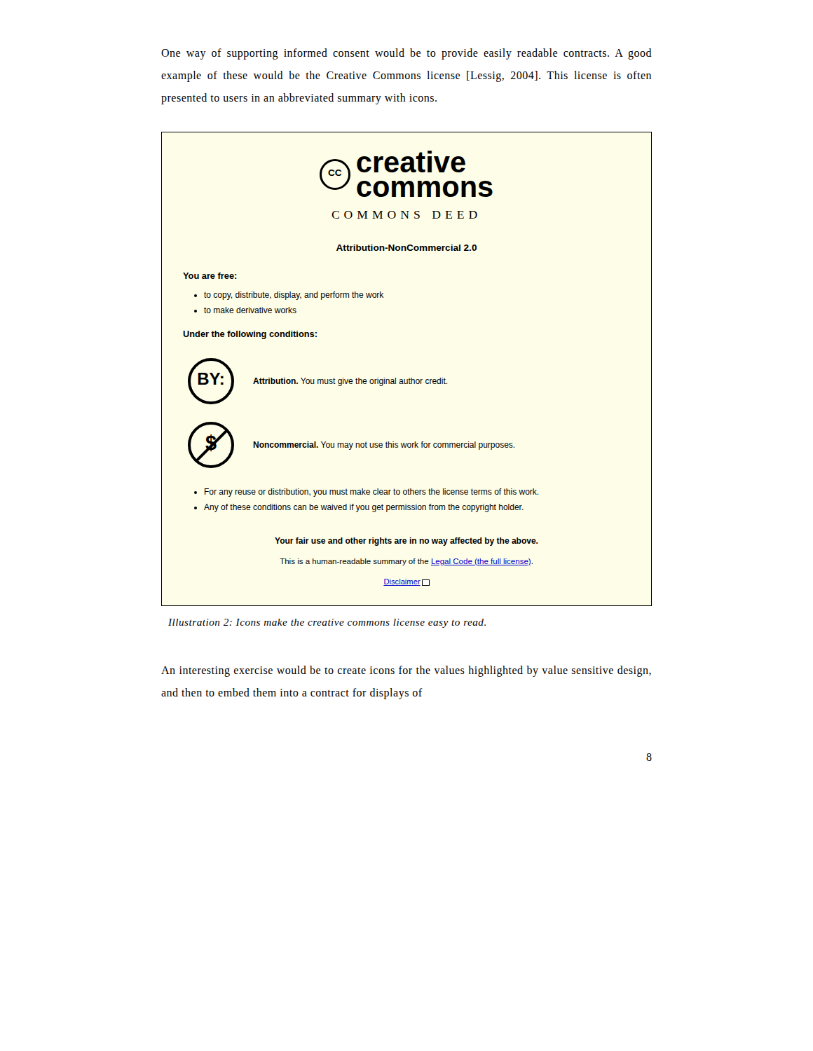One way of supporting informed consent would be to provide easily readable contracts. A good example of these would be the Creative Commons license [Lessig, 2004]. This license is often presented to users in an abbreviated summary with icons.
CC creative
commons
COMMONS DEED
Attribution-NonCommercial 2.0
You are free:
to copy, distribute, display, and perform the work
to make derivative works
Under the following conditions:
BY:
Attribution. You must give the original author credit.
$
Noncommercial. You may not use this work for commercial purposes.
For any reuse or distribution, you must make clear to others the license terms of this work.
Any of these conditions can be waived if you get permission from the copyright holder.
Your fair use and other rights are in no way affected by the above.
This is a human-readable summary of the Legal Code (the full license).
Disclaimer
Illustration 2: Icons make the creative commons license easy to read.
An interesting exercise would be to create icons for the values highlighted by value sensitive design, and then to embed them into a contract for displays of
8